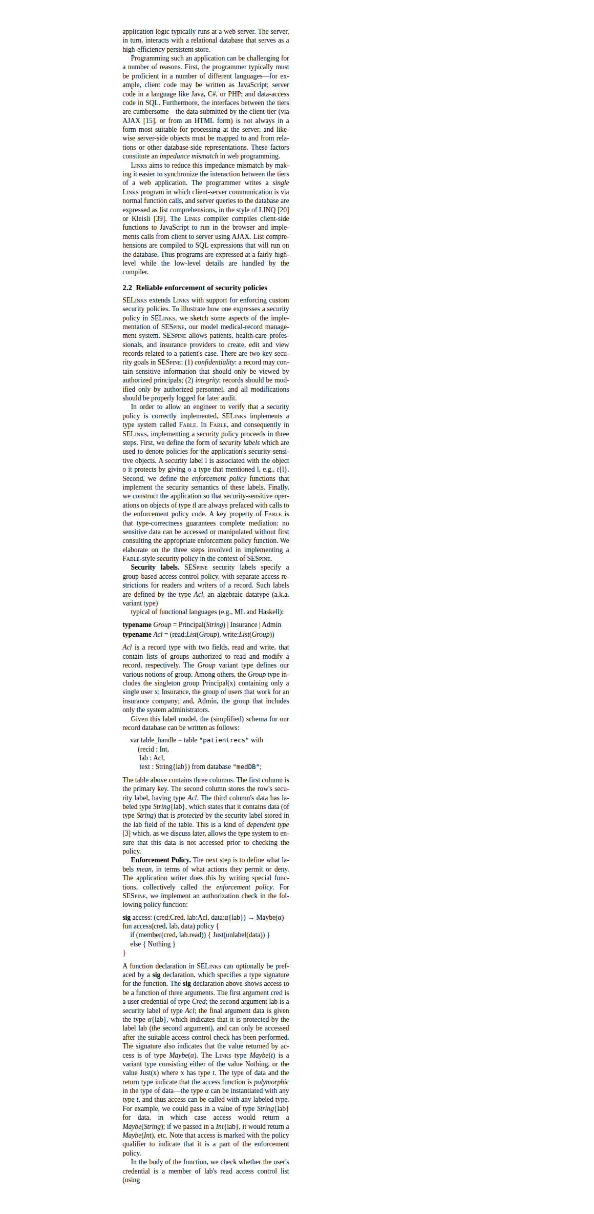application logic typically runs at a web server. The server, in turn, interacts with a relational database that serves as a high-efficiency persistent store.
Programming such an application can be challenging for a number of reasons. First, the programmer typically must be proficient in a number of different languages—for example, client code may be written as JavaScript; server code in a language like Java, C#, or PHP; and data-access code in SQL. Furthermore, the interfaces between the tiers are cumbersome—the data submitted by the client tier (via AJAX [15], or from an HTML form) is not always in a form most suitable for processing at the server, and likewise server-side objects must be mapped to and from relations or other database-side representations. These factors constitute an impedance mismatch in web programming.
Links aims to reduce this impedance mismatch by making it easier to synchronize the interaction between the tiers of a web application. The programmer writes a single Links program in which client-server communication is via normal function calls, and server queries to the database are expressed as list comprehensions, in the style of LINQ [20] or Kleisli [39]. The Links compiler compiles client-side functions to JavaScript to run in the browser and implements calls from client to server using AJAX. List comprehensions are compiled to SQL expressions that will run on the database. Thus programs are expressed at a fairly high-level while the low-level details are handled by the compiler.
2.2 Reliable enforcement of security policies
SELinks extends Links with support for enforcing custom security policies. To illustrate how one expresses a security policy in SELinks, we sketch some aspects of the implementation of SESpine, our model medical-record management system. SESpine allows patients, health-care professionals, and insurance providers to create, edit and view records related to a patient's case. There are two key security goals in SESpine: (1) confidentiality: a record may contain sensitive information that should only be viewed by authorized principals; (2) integrity: records should be modified only by authorized personnel, and all modifications should be properly logged for later audit.
In order to allow an engineer to verify that a security policy is correctly implemented, SELinks implements a type system called Fable. In Fable, and consequently in SELinks, implementing a security policy proceeds in three steps. First, we define the form of security labels which are used to denote policies for the application's security-sensitive objects. A security label l is associated with the object o it protects by giving o a type that mentioned l, e.g., t{l}. Second, we define the enforcement policy functions that implement the security semantics of these labels. Finally, we construct the application so that security-sensitive operations on objects of type tl are always prefaced with calls to the enforcement policy code. A key property of Fable is that type-correctness guarantees complete mediation: no sensitive data can be accessed or manipulated without first consulting the appropriate enforcement policy function. We elaborate on the three steps involved in implementing a Fable-style security policy in the context of SESpine.
Security labels. SESpine security labels specify a group-based access control policy, with separate access restrictions for readers and writers of a record. Such labels are defined by the type Acl, an algebraic datatype (a.k.a. variant type)
typical of functional languages (e.g., ML and Haskell):
typename Group = Principal(String) | Insurance | Admin typename Acl = (read:List(Group), write:List(Group))
Acl is a record type with two fields, read and write, that contain lists of groups authorized to read and modify a record, respectively. The Group variant type defines our various notions of group. Among others, the Group type includes the singleton group Principal(x) containing only a single user x; Insurance, the group of users that work for an insurance company; and, Admin, the group that includes only the system administrators.
Given this label model, the (simplified) schema for our record database can be written as follows:
var table_handle = table "patientrecs" with (recid : Int, lab : Acl, text : String{lab}) from database "medDB";
The table above contains three columns. The first column is the primary key. The second column stores the row's security label, having type Acl. The third column's data has labeled type String{lab}, which states that it contains data (of type String) that is protected by the security label stored in the lab field of the table. This is a kind of dependent type [3] which, as we discuss later, allows the type system to ensure that this data is not accessed prior to checking the policy.
Enforcement Policy. The next step is to define what labels mean, in terms of what actions they permit or deny. The application writer does this by writing special functions, collectively called the enforcement policy. For SESpine, we implement an authorization check in the following policy function:
sig access: (cred:Cred, lab:Acl, data:α{lab}) → Maybe(α) fun access(cred, lab, data) policy { if (member(cred, lab.read)) { Just(unlabel(data)) } else { Nothing } }
A function declaration in SELinks can optionally be prefaced by a sig declaration, which specifies a type signature for the function. The sig declaration above shows access to be a function of three arguments. The first argument cred is a user credential of type Cred; the second argument lab is a security label of type Acl; the final argument data is given the type α{lab}, which indicates that it is protected by the label lab (the second argument), and can only be accessed after the suitable access control check has been performed. The signature also indicates that the value returned by access is of type Maybe(α). The Links type Maybe(t) is a variant type consisting either of the value Nothing, or the value Just(x) where x has type t. The type of data and the return type indicate that the access function is polymorphic in the type of data—the type α can be instantiated with any type t, and thus access can be called with any labeled type. For example, we could pass in a value of type String{lab} for data, in which case access would return a Maybe(String); if we passed in a Int{lab}, it would return a Maybe(Int), etc. Note that access is marked with the policy qualifier to indicate that it is a part of the enforcement policy.
In the body of the function, we check whether the user's credential is a member of lab's read access control list (using